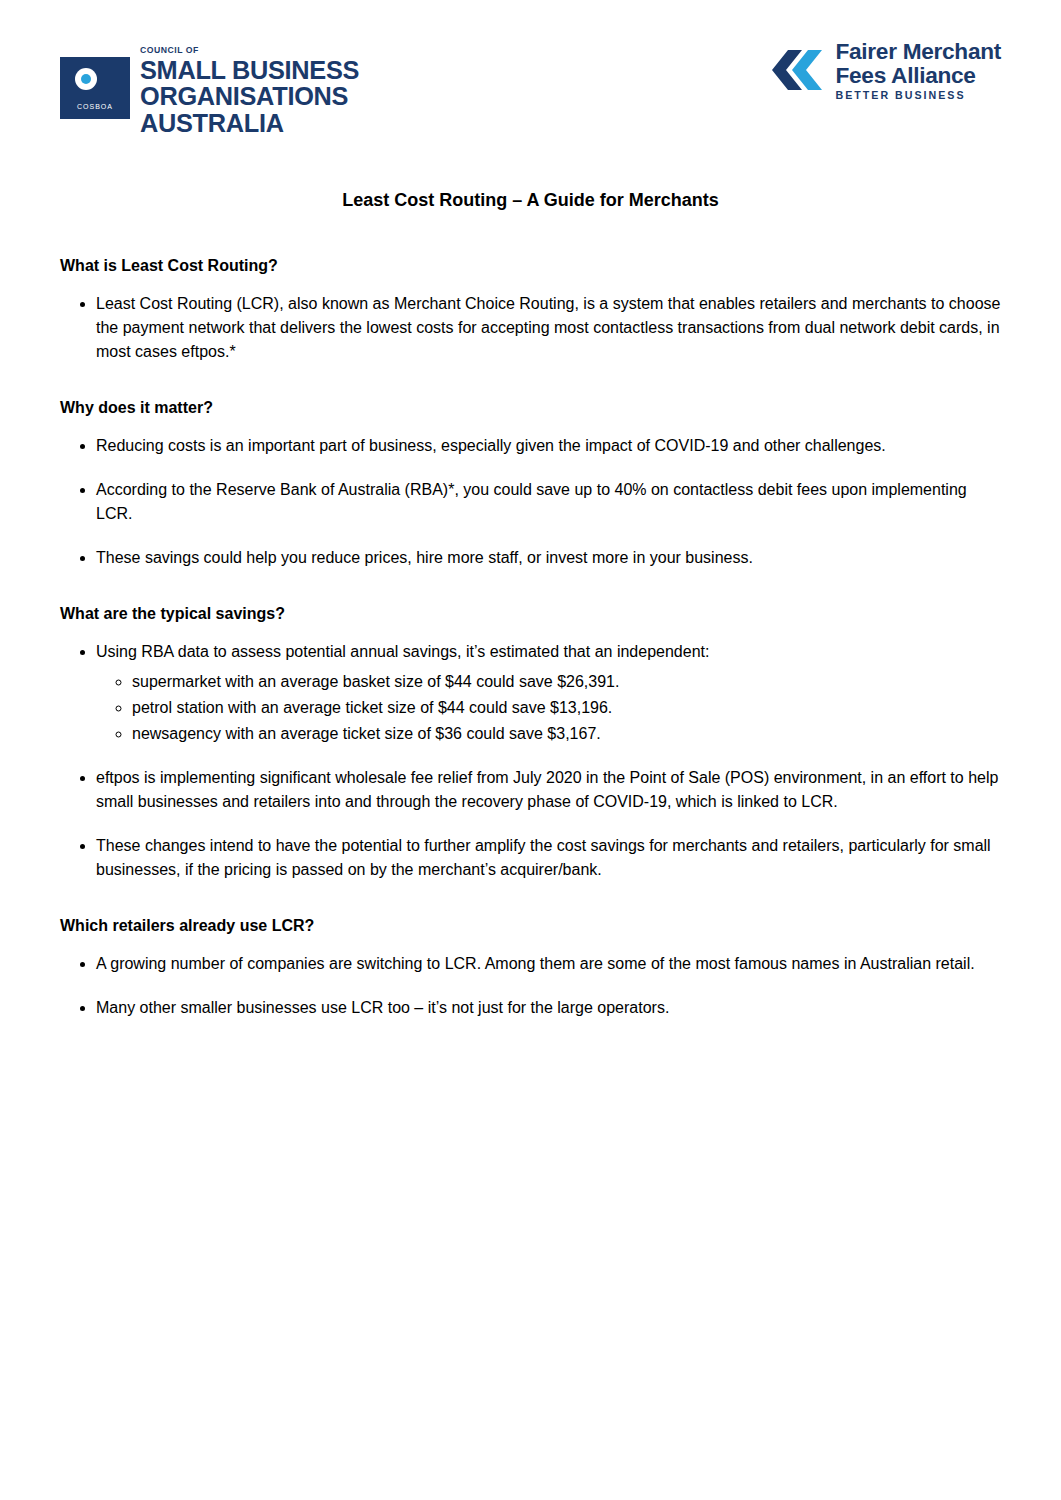COSBOA
Council of SMALL BUSINESS ORGANISATIONS AUSTRALIA
Fairer Merchant Fees Alliance BETTER BUSINESS
Least Cost Routing – A Guide for Merchants
What is Least Cost Routing?
Least Cost Routing (LCR), also known as Merchant Choice Routing, is a system that enables retailers and merchants to choose the payment network that delivers the lowest costs for accepting most contactless transactions from dual network debit cards, in most cases eftpos.*
Why does it matter?
Reducing costs is an important part of business, especially given the impact of COVID-19 and other challenges.
According to the Reserve Bank of Australia (RBA)*, you could save up to 40% on contactless debit fees upon implementing LCR.
These savings could help you reduce prices, hire more staff, or invest more in your business.
What are the typical savings?
Using RBA data to assess potential annual savings, it’s estimated that an independent:
supermarket with an average basket size of $44 could save $26,391.
petrol station with an average ticket size of $44 could save $13,196.
newsagency with an average ticket size of $36 could save $3,167.
eftpos is implementing significant wholesale fee relief from July 2020 in the Point of Sale (POS) environment, in an effort to help small businesses and retailers into and through the recovery phase of COVID-19, which is linked to LCR.
These changes intend to have the potential to further amplify the cost savings for merchants and retailers, particularly for small businesses, if the pricing is passed on by the merchant’s acquirer/bank.
Which retailers already use LCR?
A growing number of companies are switching to LCR. Among them are some of the most famous names in Australian retail.
Many other smaller businesses use LCR too – it’s not just for the large operators.